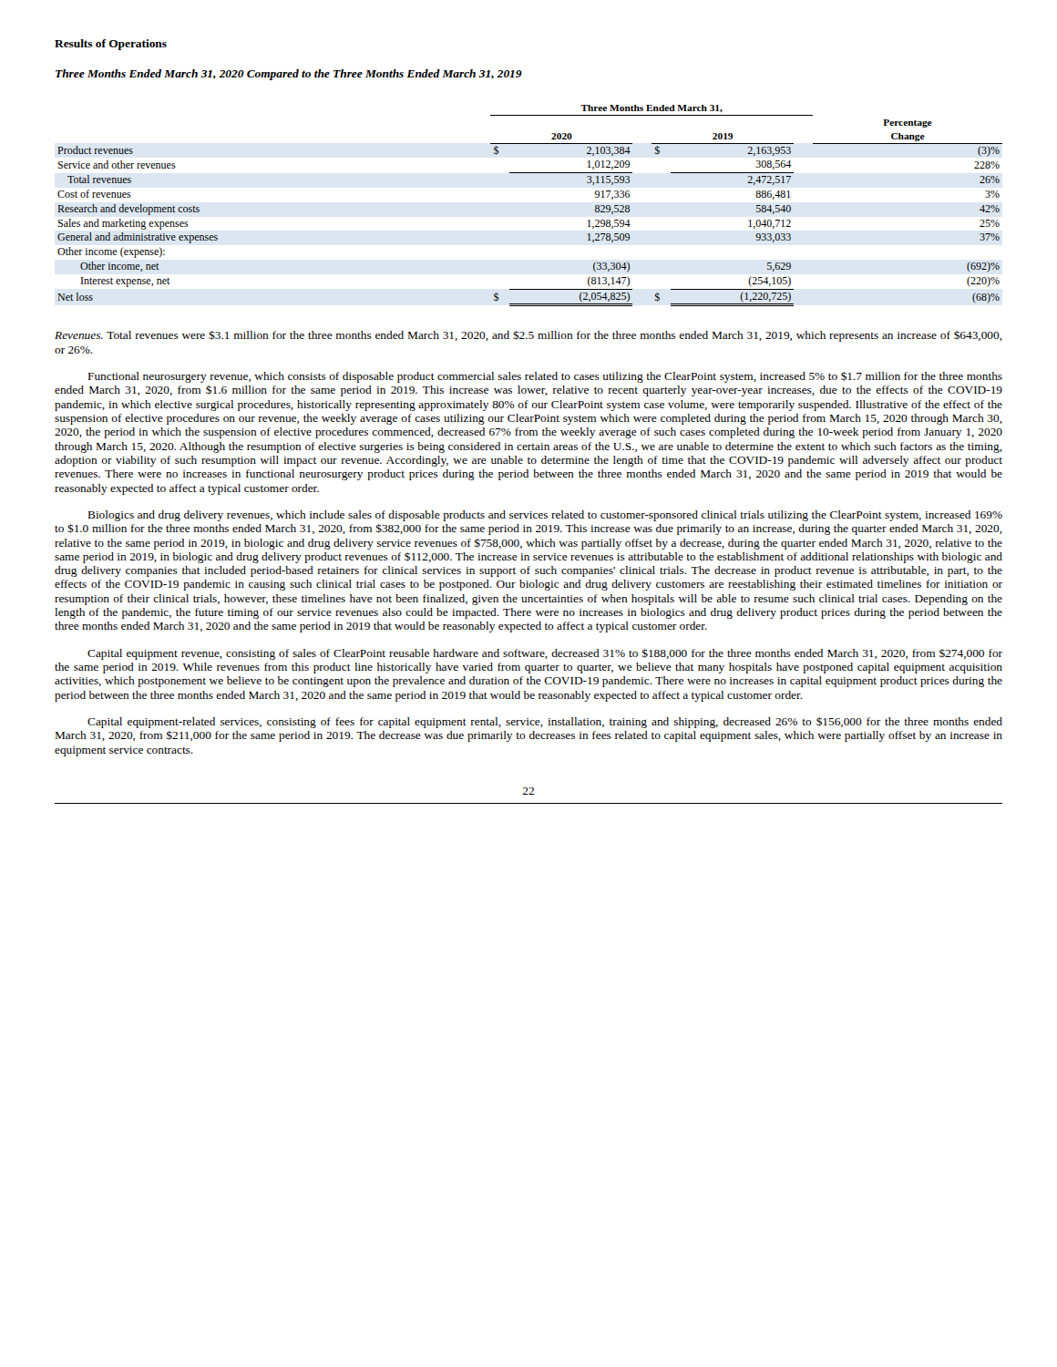Results of Operations
Three Months Ended March 31, 2020 Compared to the Three Months Ended March 31, 2019
| | Three Months Ended March 31, | |
| | | | | | Percentage |
| | 2020 | | 2019 | | Change |
| Product revenues | $ | 2,103,384 | | $ | 2,163,953 | | (3)% |
| Service and other revenues | | 1,012,209 | | | 308,564 | | 228% |
| Total revenues | | 3,115,593 | | | 2,472,517 | | 26% |
| Cost of revenues | | 917,336 | | | 886,481 | | 3% |
| Research and development costs | | 829,528 | | | 584,540 | | 42% |
| Sales and marketing expenses | | 1,298,594 | | | 1,040,712 | | 25% |
| General and administrative expenses | | 1,278,509 | | | 933,033 | | 37% |
| Other income (expense): | | | | | | | |
| Other income, net | | (33,304) | | | 5,629 | | (692)% |
| Interest expense, net | | (813,147) | | | (254,105) | | (220)% |
| Net loss | $ | (2,054,825) | | $ | (1,220,725) | | (68)% |
Revenues. Total revenues were $3.1 million for the three months ended March 31, 2020, and $2.5 million for the three months ended March 31, 2019, which represents an increase of $643,000, or 26%.
Functional neurosurgery revenue, which consists of disposable product commercial sales related to cases utilizing the ClearPoint system, increased 5% to $1.7 million for the three months ended March 31, 2020, from $1.6 million for the same period in 2019. This increase was lower, relative to recent quarterly year-over-year increases, due to the effects of the COVID-19 pandemic, in which elective surgical procedures, historically representing approximately 80% of our ClearPoint system case volume, were temporarily suspended. Illustrative of the effect of the suspension of elective procedures on our revenue, the weekly average of cases utilizing our ClearPoint system which were completed during the period from March 15, 2020 through March 30, 2020, the period in which the suspension of elective procedures commenced, decreased 67% from the weekly average of such cases completed during the 10-week period from January 1, 2020 through March 15, 2020. Although the resumption of elective surgeries is being considered in certain areas of the U.S., we are unable to determine the extent to which such factors as the timing, adoption or viability of such resumption will impact our revenue. Accordingly, we are unable to determine the length of time that the COVID-19 pandemic will adversely affect our product revenues. There were no increases in functional neurosurgery product prices during the period between the three months ended March 31, 2020 and the same period in 2019 that would be reasonably expected to affect a typical customer order.
Biologics and drug delivery revenues, which include sales of disposable products and services related to customer-sponsored clinical trials utilizing the ClearPoint system, increased 169% to $1.0 million for the three months ended March 31, 2020, from $382,000 for the same period in 2019. This increase was due primarily to an increase, during the quarter ended March 31, 2020, relative to the same period in 2019, in biologic and drug delivery service revenues of $758,000, which was partially offset by a decrease, during the quarter ended March 31, 2020, relative to the same period in 2019, in biologic and drug delivery product revenues of $112,000. The increase in service revenues is attributable to the establishment of additional relationships with biologic and drug delivery companies that included period-based retainers for clinical services in support of such companies' clinical trials. The decrease in product revenue is attributable, in part, to the effects of the COVID-19 pandemic in causing such clinical trial cases to be postponed. Our biologic and drug delivery customers are reestablishing their estimated timelines for initiation or resumption of their clinical trials, however, these timelines have not been finalized, given the uncertainties of when hospitals will be able to resume such clinical trial cases. Depending on the length of the pandemic, the future timing of our service revenues also could be impacted. There were no increases in biologics and drug delivery product prices during the period between the three months ended March 31, 2020 and the same period in 2019 that would be reasonably expected to affect a typical customer order.
Capital equipment revenue, consisting of sales of ClearPoint reusable hardware and software, decreased 31% to $188,000 for the three months ended March 31, 2020, from $274,000 for the same period in 2019. While revenues from this product line historically have varied from quarter to quarter, we believe that many hospitals have postponed capital equipment acquisition activities, which postponement we believe to be contingent upon the prevalence and duration of the COVID-19 pandemic. There were no increases in capital equipment product prices during the period between the three months ended March 31, 2020 and the same period in 2019 that would be reasonably expected to affect a typical customer order.
Capital equipment-related services, consisting of fees for capital equipment rental, service, installation, training and shipping, decreased 26% to $156,000 for the three months ended March 31, 2020, from $211,000 for the same period in 2019. The decrease was due primarily to decreases in fees related to capital equipment sales, which were partially offset by an increase in equipment service contracts.
22